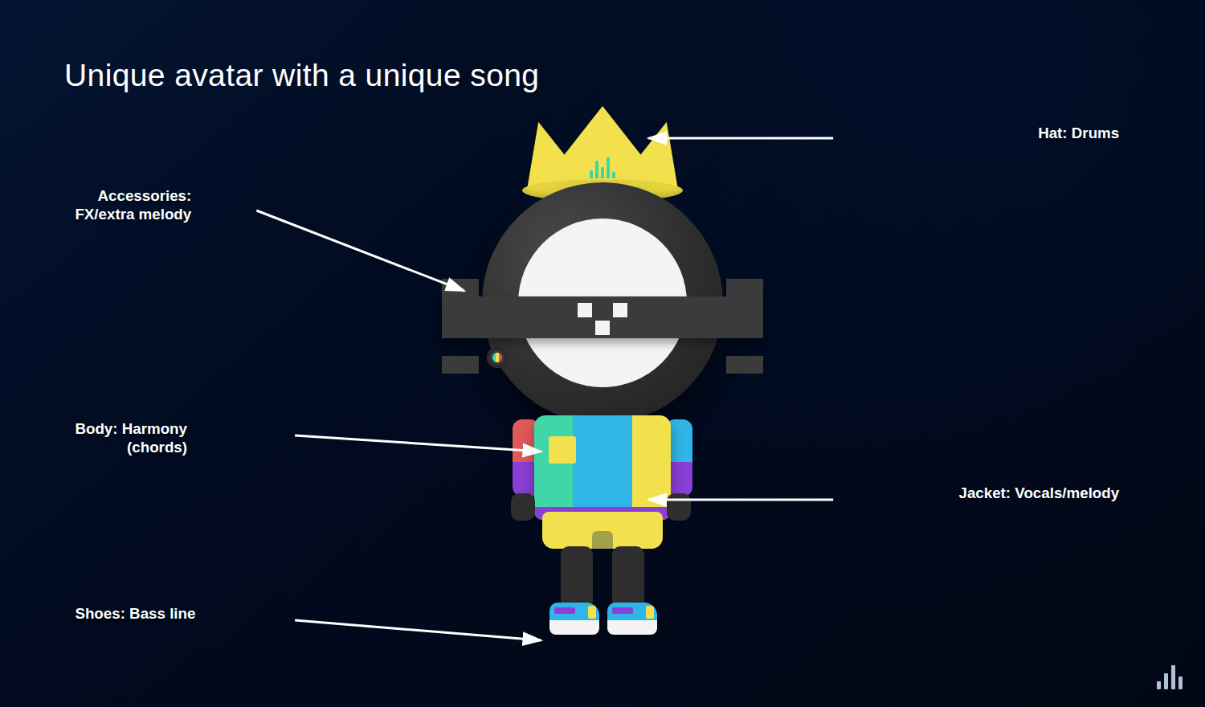Unique avatar with a unique song
Hat: Drums
Accessories:
FX/extra melody
Body: Harmony
(chords)
Jacket: Vocals/melody
Shoes: Bass line